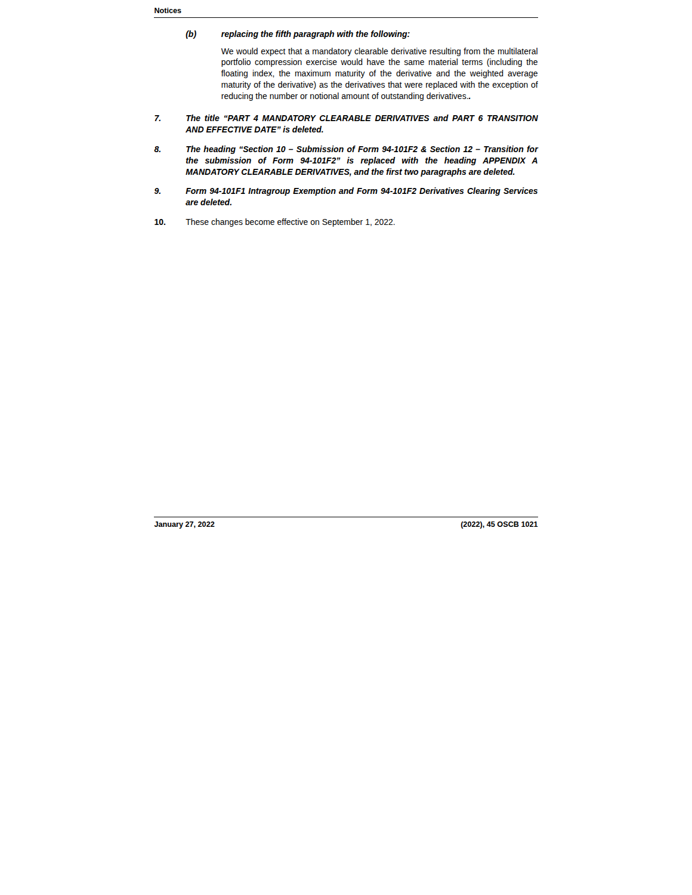Notices
(b)
replacing the fifth paragraph with the following:
We would expect that a mandatory clearable derivative resulting from the multilateral portfolio compression exercise would have the same material terms (including the floating index, the maximum maturity of the derivative and the weighted average maturity of the derivative) as the derivatives that were replaced with the exception of reducing the number or notional amount of outstanding derivatives..
7.
The title “PART 4 MANDATORY CLEARABLE DERIVATIVES and PART 6 TRANSITION AND EFFECTIVE DATE” is deleted.
8.
The heading “Section 10 – Submission of Form 94-101F2 & Section 12 – Transition for the submission of Form 94-101F2” is replaced with the heading APPENDIX A MANDATORY CLEARABLE DERIVATIVES, and the first two paragraphs are deleted.
9.
Form 94-101F1 Intragroup Exemption and Form 94-101F2 Derivatives Clearing Services are deleted.
10.
These changes become effective on September 1, 2022.
January 27, 2022 (2022), 45 OSCB 1021